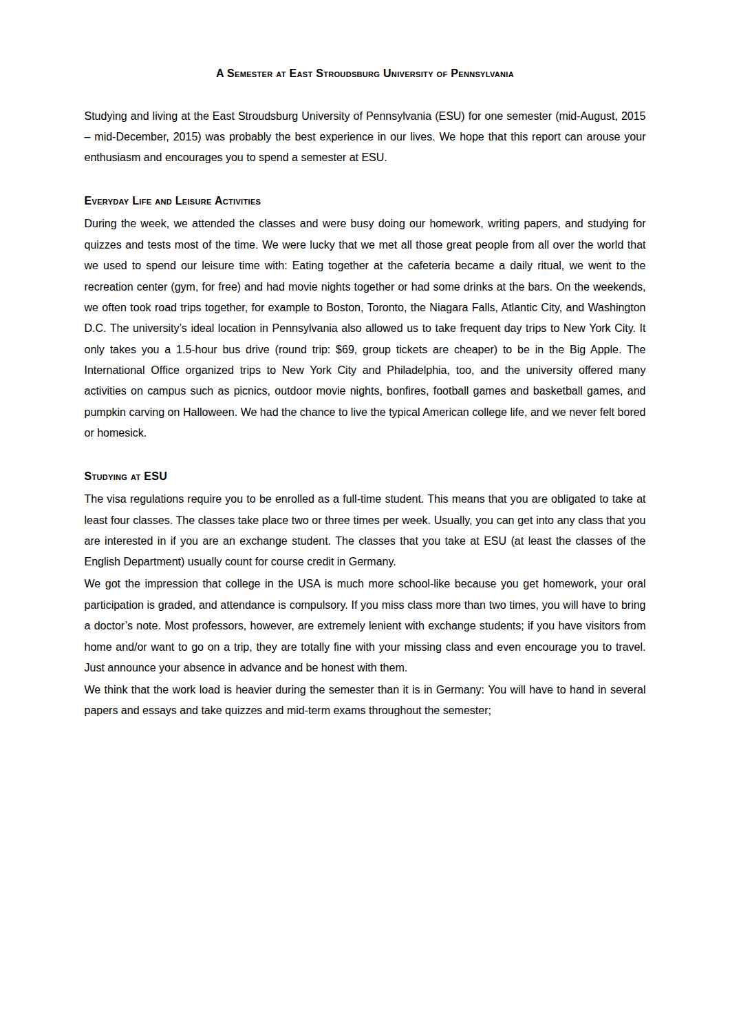A Semester at East Stroudsburg University of Pennsylvania
Studying and living at the East Stroudsburg University of Pennsylvania (ESU) for one semester (mid-August, 2015 – mid-December, 2015) was probably the best experience in our lives. We hope that this report can arouse your enthusiasm and encourages you to spend a semester at ESU.
Everyday Life and Leisure Activities
During the week, we attended the classes and were busy doing our homework, writing papers, and studying for quizzes and tests most of the time. We were lucky that we met all those great people from all over the world that we used to spend our leisure time with: Eating together at the cafeteria became a daily ritual, we went to the recreation center (gym, for free) and had movie nights together or had some drinks at the bars. On the weekends, we often took road trips together, for example to Boston, Toronto, the Niagara Falls, Atlantic City, and Washington D.C. The university’s ideal location in Pennsylvania also allowed us to take frequent day trips to New York City. It only takes you a 1.5-hour bus drive (round trip: $69, group tickets are cheaper) to be in the Big Apple. The International Office organized trips to New York City and Philadelphia, too, and the university offered many activities on campus such as picnics, outdoor movie nights, bonfires, football games and basketball games, and pumpkin carving on Halloween. We had the chance to live the typical American college life, and we never felt bored or homesick.
Studying at ESU
The visa regulations require you to be enrolled as a full-time student. This means that you are obligated to take at least four classes. The classes take place two or three times per week. Usually, you can get into any class that you are interested in if you are an exchange student. The classes that you take at ESU (at least the classes of the English Department) usually count for course credit in Germany.
We got the impression that college in the USA is much more school-like because you get homework, your oral participation is graded, and attendance is compulsory. If you miss class more than two times, you will have to bring a doctor’s note. Most professors, however, are extremely lenient with exchange students; if you have visitors from home and/or want to go on a trip, they are totally fine with your missing class and even encourage you to travel. Just announce your absence in advance and be honest with them.
We think that the work load is heavier during the semester than it is in Germany: You will have to hand in several papers and essays and take quizzes and mid-term exams throughout the semester;